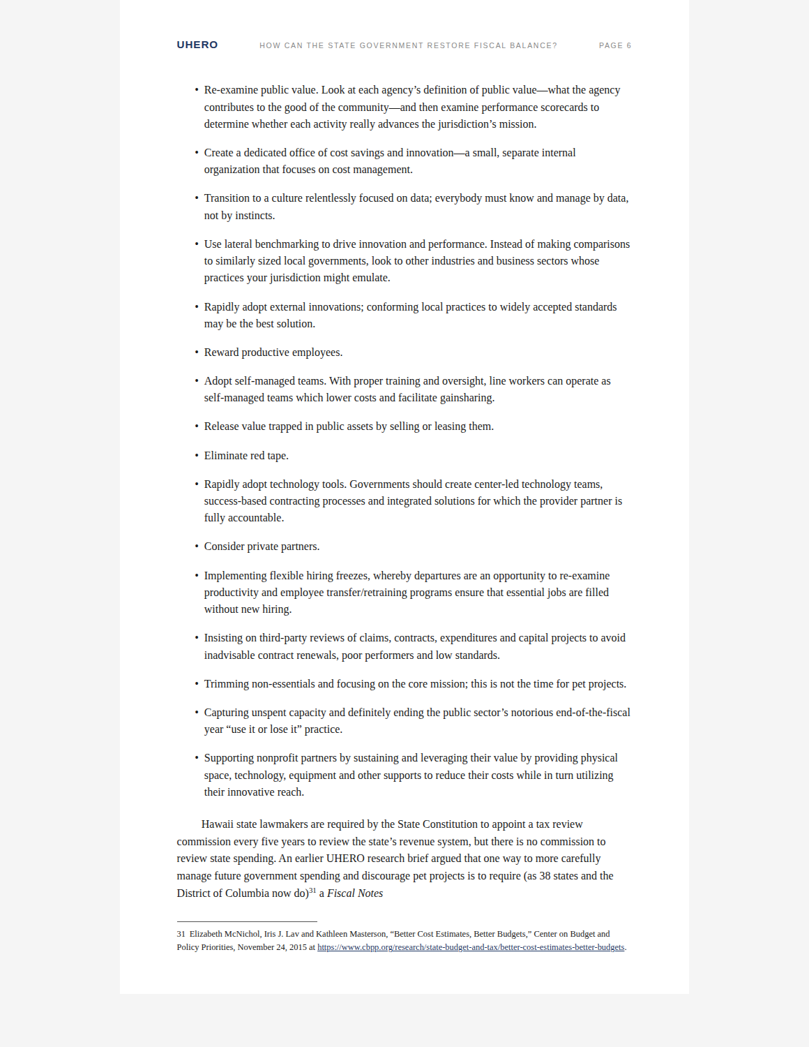UHERO
How can the state government restore fiscal balance?
Page 6
Re-examine public value. Look at each agency’s definition of public value—what the agency contributes to the good of the community—and then examine performance scorecards to determine whether each activity really advances the jurisdiction’s mission.
Create a dedicated office of cost savings and innovation—a small, separate internal organization that focuses on cost management.
Transition to a culture relentlessly focused on data; everybody must know and manage by data, not by instincts.
Use lateral benchmarking to drive innovation and performance. Instead of making comparisons to similarly sized local governments, look to other industries and business sectors whose practices your jurisdiction might emulate.
Rapidly adopt external innovations; conforming local practices to widely accepted standards may be the best solution.
Reward productive employees.
Adopt self-managed teams. With proper training and oversight, line workers can operate as self-managed teams which lower costs and facilitate gainsharing.
Release value trapped in public assets by selling or leasing them.
Eliminate red tape.
Rapidly adopt technology tools. Governments should create center-led technology teams, success-based contracting processes and integrated solutions for which the provider partner is fully accountable.
Consider private partners.
Implementing flexible hiring freezes, whereby departures are an opportunity to re-examine productivity and employee transfer/retraining programs ensure that essential jobs are filled without new hiring.
Insisting on third-party reviews of claims, contracts, expenditures and capital projects to avoid inadvisable contract renewals, poor performers and low standards.
Trimming non-essentials and focusing on the core mission; this is not the time for pet projects.
Capturing unspent capacity and definitely ending the public sector’s notorious end-of-the-fiscal year “use it or lose it” practice.
Supporting nonprofit partners by sustaining and leveraging their value by providing physical space, technology, equipment and other supports to reduce their costs while in turn utilizing their innovative reach.
Hawaii state lawmakers are required by the State Constitution to appoint a tax review commission every five years to review the state’s revenue system, but there is no commission to review state spending. An earlier UHERO research brief argued that one way to more carefully manage future government spending and discourage pet projects is to require (as 38 states and the District of Columbia now do)31 a Fiscal Notes
31 Elizabeth McNichol, Iris J. Lav and Kathleen Masterson, “Better Cost Estimates, Better Budgets,” Center on Budget and Policy Priorities, November 24, 2015 at https://www.cbpp.org/research/state-budget-and-tax/better-cost-estimates-better-budgets.